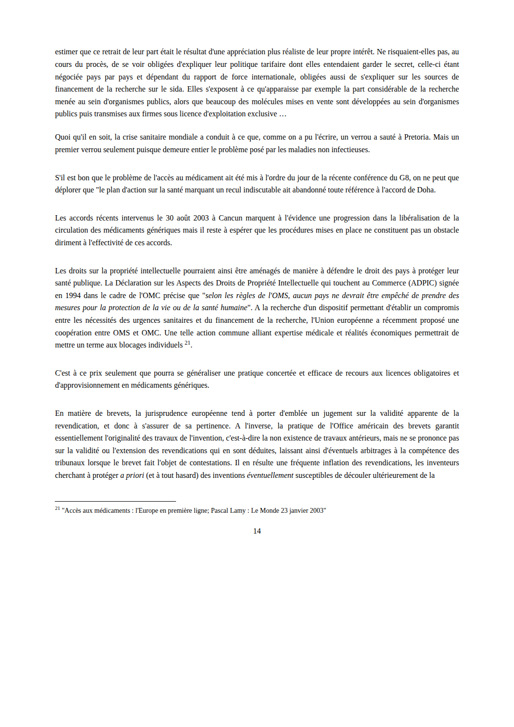estimer que ce retrait de leur part était le résultat d'une appréciation plus réaliste de leur propre intérêt. Ne risquaient-elles pas, au cours du procès, de se voir obligées d'expliquer leur politique tarifaire dont elles entendaient garder le secret, celle-ci étant négociée pays par pays et dépendant du rapport de force internationale, obligées aussi de s'expliquer sur les sources de financement de la recherche sur le sida. Elles s'exposent à ce qu'apparaisse par exemple la part considérable de la recherche menée au sein d'organismes publics, alors que beaucoup des molécules mises en vente sont développées au sein d'organismes publics puis transmises aux firmes sous licence d'exploitation exclusive …
Quoi qu'il en soit, la crise sanitaire mondiale a conduit à ce que, comme on a pu l'écrire, un verrou a sauté à Pretoria. Mais un premier verrou seulement puisque demeure entier le problème posé par les maladies non infectieuses.
S'il est bon que le problème de l'accès au médicament ait été mis à l'ordre du jour de la récente conférence du G8, on ne peut que déplorer que "le plan d'action sur la santé marquant un recul indiscutable ait abandonné toute référence à l'accord de Doha.
Les accords récents intervenus le 30 août 2003 à Cancun marquent à l'évidence une progression dans la libéralisation de la circulation des médicaments génériques mais il reste à espérer que les procédures mises en place ne constituent pas un obstacle diriment à l'effectivité de ces accords.
Les droits sur la propriété intellectuelle pourraient ainsi être aménagés de manière à défendre le droit des pays à protéger leur santé publique. La Déclaration sur les Aspects des Droits de Propriété Intellectuelle qui touchent au Commerce (ADPIC) signée en 1994 dans le cadre de l'OMC précise que "selon les règles de l'OMS, aucun pays ne devrait être empêché de prendre des mesures pour la protection de la vie ou de la santé humaine". A la recherche d'un dispositif permettant d'établir un compromis entre les nécessités des urgences sanitaires et du financement de la recherche, l'Union européenne a récemment proposé une coopération entre OMS et OMC. Une telle action commune alliant expertise médicale et réalités économiques permettrait de mettre un terme aux blocages individuels 21.
C'est à ce prix seulement que pourra se généraliser une pratique concertée et efficace de recours aux licences obligatoires et d'approvisionnement en médicaments génériques.
En matière de brevets, la jurisprudence européenne tend à porter d'emblée un jugement sur la validité apparente de la revendication, et donc à s'assurer de sa pertinence. A l'inverse, la pratique de l'Office américain des brevets garantit essentiellement l'originalité des travaux de l'invention, c'est-à-dire la non existence de travaux antérieurs, mais ne se prononce pas sur la validité ou l'extension des revendications qui en sont déduites, laissant ainsi d'éventuels arbitrages à la compétence des tribunaux lorsque le brevet fait l'objet de contestations. Il en résulte une fréquente inflation des revendications, les inventeurs cherchant à protéger a priori (et à tout hasard) des inventions éventuellement susceptibles de découler ultérieurement de la
21 "Accès aux médicaments : l'Europe en première ligne; Pascal Lamy : Le Monde 23 janvier 2003"
14